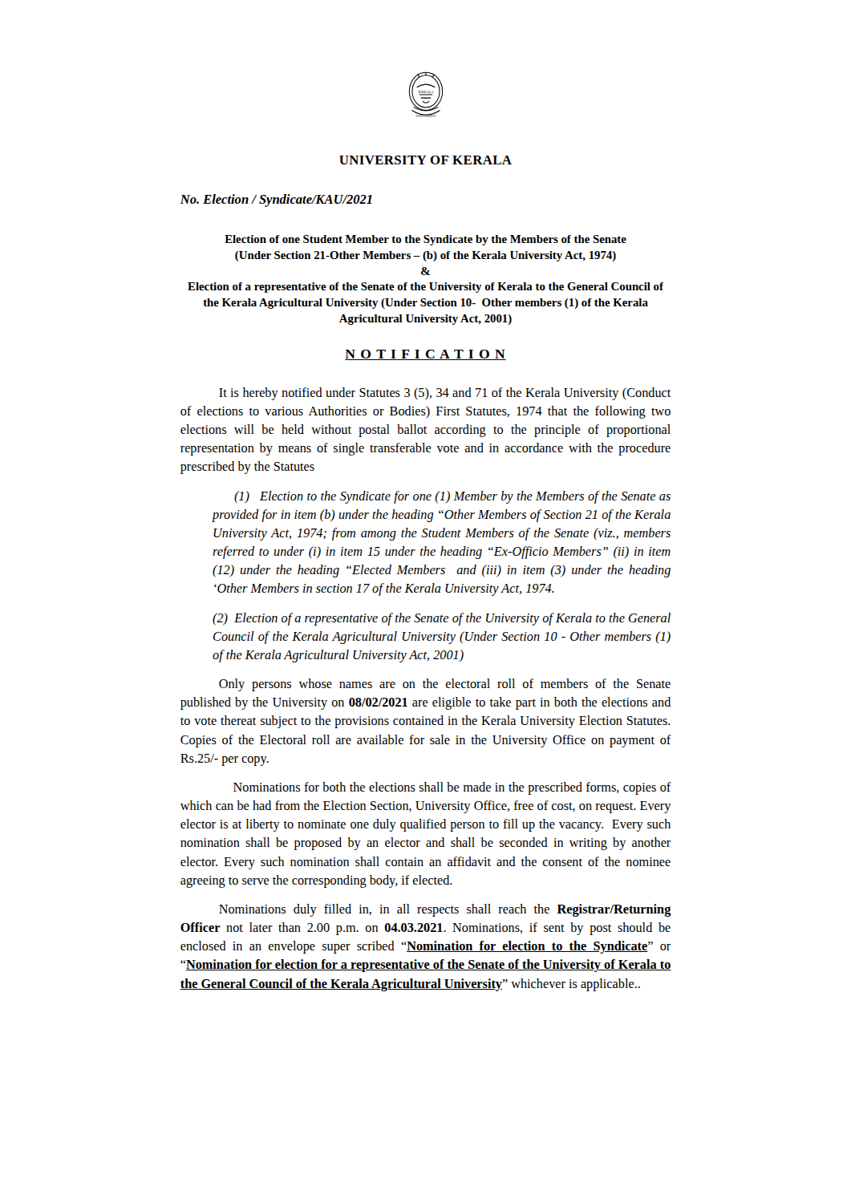UNIVERSITY OF KERALA
No. Election / Syndicate/KAU/2021
Election of one Student Member to the Syndicate by the Members of the Senate
(Under Section 21-Other Members – (b) of the Kerala University Act, 1974) & Election of a representative of the Senate of the University of Kerala to the General Council of the Kerala Agricultural University (Under Section 10- Other members (1) of the Kerala Agricultural University Act, 2001)
N O T I F I C A T I O N
It is hereby notified under Statutes 3 (5), 34 and 71 of the Kerala University (Conduct of elections to various Authorities or Bodies) First Statutes, 1974 that the following two elections will be held without postal ballot according to the principle of proportional representation by means of single transferable vote and in accordance with the procedure prescribed by the Statutes
(1) Election to the Syndicate for one (1) Member by the Members of the Senate as provided for in item (b) under the heading “Other Members of Section 21 of the Kerala University Act, 1974; from among the Student Members of the Senate (viz., members referred to under (i) in item 15 under the heading “Ex-Officio Members” (ii) in item (12) under the heading “Elected Members and (iii) in item (3) under the heading ‘Other Members in section 17 of the Kerala University Act, 1974.
(2) Election of a representative of the Senate of the University of Kerala to the General Council of the Kerala Agricultural University (Under Section 10 - Other members (1) of the Kerala Agricultural University Act, 2001)
Only persons whose names are on the electoral roll of members of the Senate published by the University on 08/02/2021 are eligible to take part in both the elections and to vote thereat subject to the provisions contained in the Kerala University Election Statutes. Copies of the Electoral roll are available for sale in the University Office on payment of Rs.25/- per copy.
Nominations for both the elections shall be made in the prescribed forms, copies of which can be had from the Election Section, University Office, free of cost, on request. Every elector is at liberty to nominate one duly qualified person to fill up the vacancy. Every such nomination shall be proposed by an elector and shall be seconded in writing by another elector. Every such nomination shall contain an affidavit and the consent of the nominee agreeing to serve the corresponding body, if elected.
Nominations duly filled in, in all respects shall reach the Registrar/Returning Officer not later than 2.00 p.m. on 04.03.2021. Nominations, if sent by post should be enclosed in an envelope super scribed “Nomination for election to the Syndicate” or “Nomination for election for a representative of the Senate of the University of Kerala to the General Council of the Kerala Agricultural University” whichever is applicable..